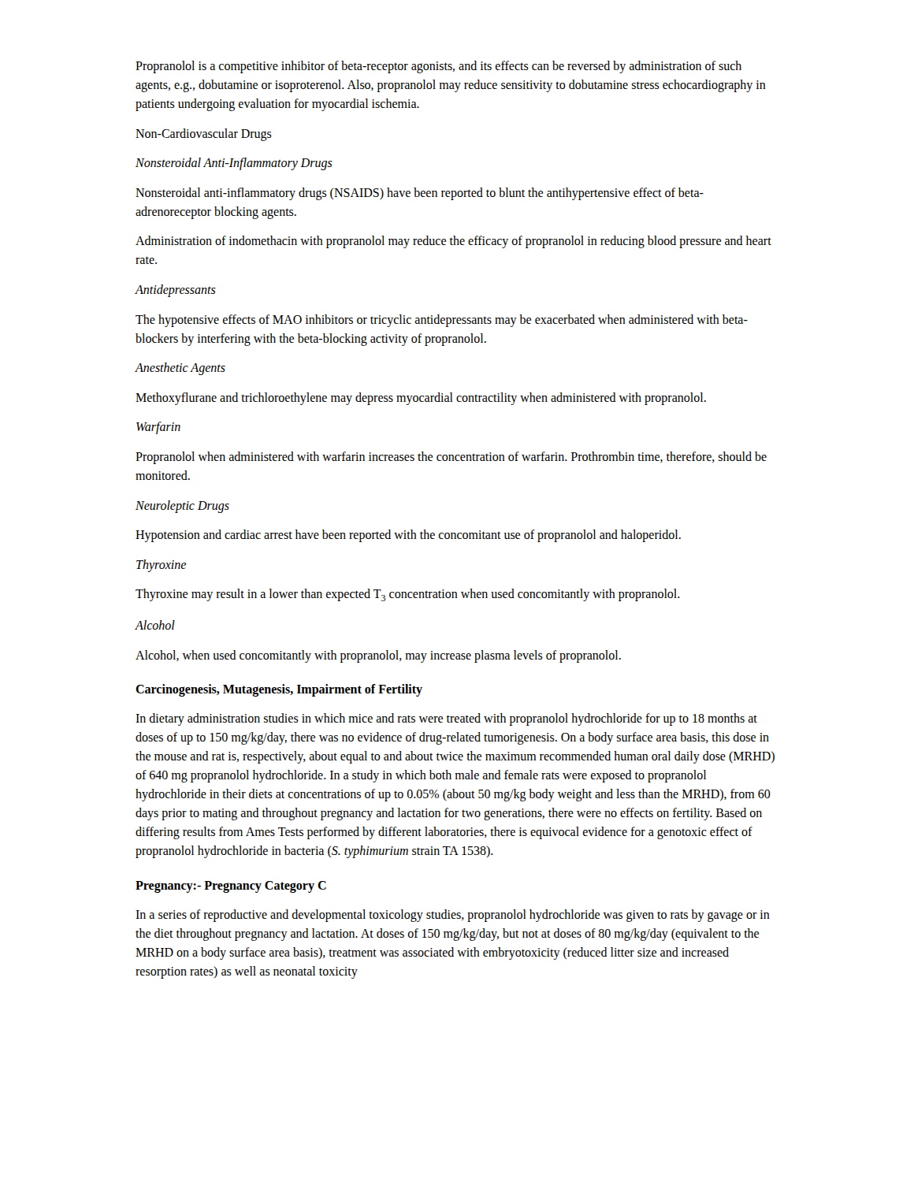Propranolol is a competitive inhibitor of beta-receptor agonists, and its effects can be reversed by administration of such agents, e.g., dobutamine or isoproterenol. Also, propranolol may reduce sensitivity to dobutamine stress echocardiography in patients undergoing evaluation for myocardial ischemia.
Non-Cardiovascular Drugs
Nonsteroidal Anti-Inflammatory Drugs
Nonsteroidal anti-inflammatory drugs (NSAIDS) have been reported to blunt the antihypertensive effect of beta-adrenoreceptor blocking agents.
Administration of indomethacin with propranolol may reduce the efficacy of propranolol in reducing blood pressure and heart rate.
Antidepressants
The hypotensive effects of MAO inhibitors or tricyclic antidepressants may be exacerbated when administered with beta-blockers by interfering with the beta-blocking activity of propranolol.
Anesthetic Agents
Methoxyflurane and trichloroethylene may depress myocardial contractility when administered with propranolol.
Warfarin
Propranolol when administered with warfarin increases the concentration of warfarin. Prothrombin time, therefore, should be monitored.
Neuroleptic Drugs
Hypotension and cardiac arrest have been reported with the concomitant use of propranolol and haloperidol.
Thyroxine
Thyroxine may result in a lower than expected T3 concentration when used concomitantly with propranolol.
Alcohol
Alcohol, when used concomitantly with propranolol, may increase plasma levels of propranolol.
Carcinogenesis, Mutagenesis, Impairment of Fertility
In dietary administration studies in which mice and rats were treated with propranolol hydrochloride for up to 18 months at doses of up to 150 mg/kg/day, there was no evidence of drug-related tumorigenesis. On a body surface area basis, this dose in the mouse and rat is, respectively, about equal to and about twice the maximum recommended human oral daily dose (MRHD) of 640 mg propranolol hydrochloride. In a study in which both male and female rats were exposed to propranolol hydrochloride in their diets at concentrations of up to 0.05% (about 50 mg/kg body weight and less than the MRHD), from 60 days prior to mating and throughout pregnancy and lactation for two generations, there were no effects on fertility. Based on differing results from Ames Tests performed by different laboratories, there is equivocal evidence for a genotoxic effect of propranolol hydrochloride in bacteria (S. typhimurium strain TA 1538).
Pregnancy:- Pregnancy Category C
In a series of reproductive and developmental toxicology studies, propranolol hydrochloride was given to rats by gavage or in the diet throughout pregnancy and lactation. At doses of 150 mg/kg/day, but not at doses of 80 mg/kg/day (equivalent to the MRHD on a body surface area basis), treatment was associated with embryotoxicity (reduced litter size and increased resorption rates) as well as neonatal toxicity